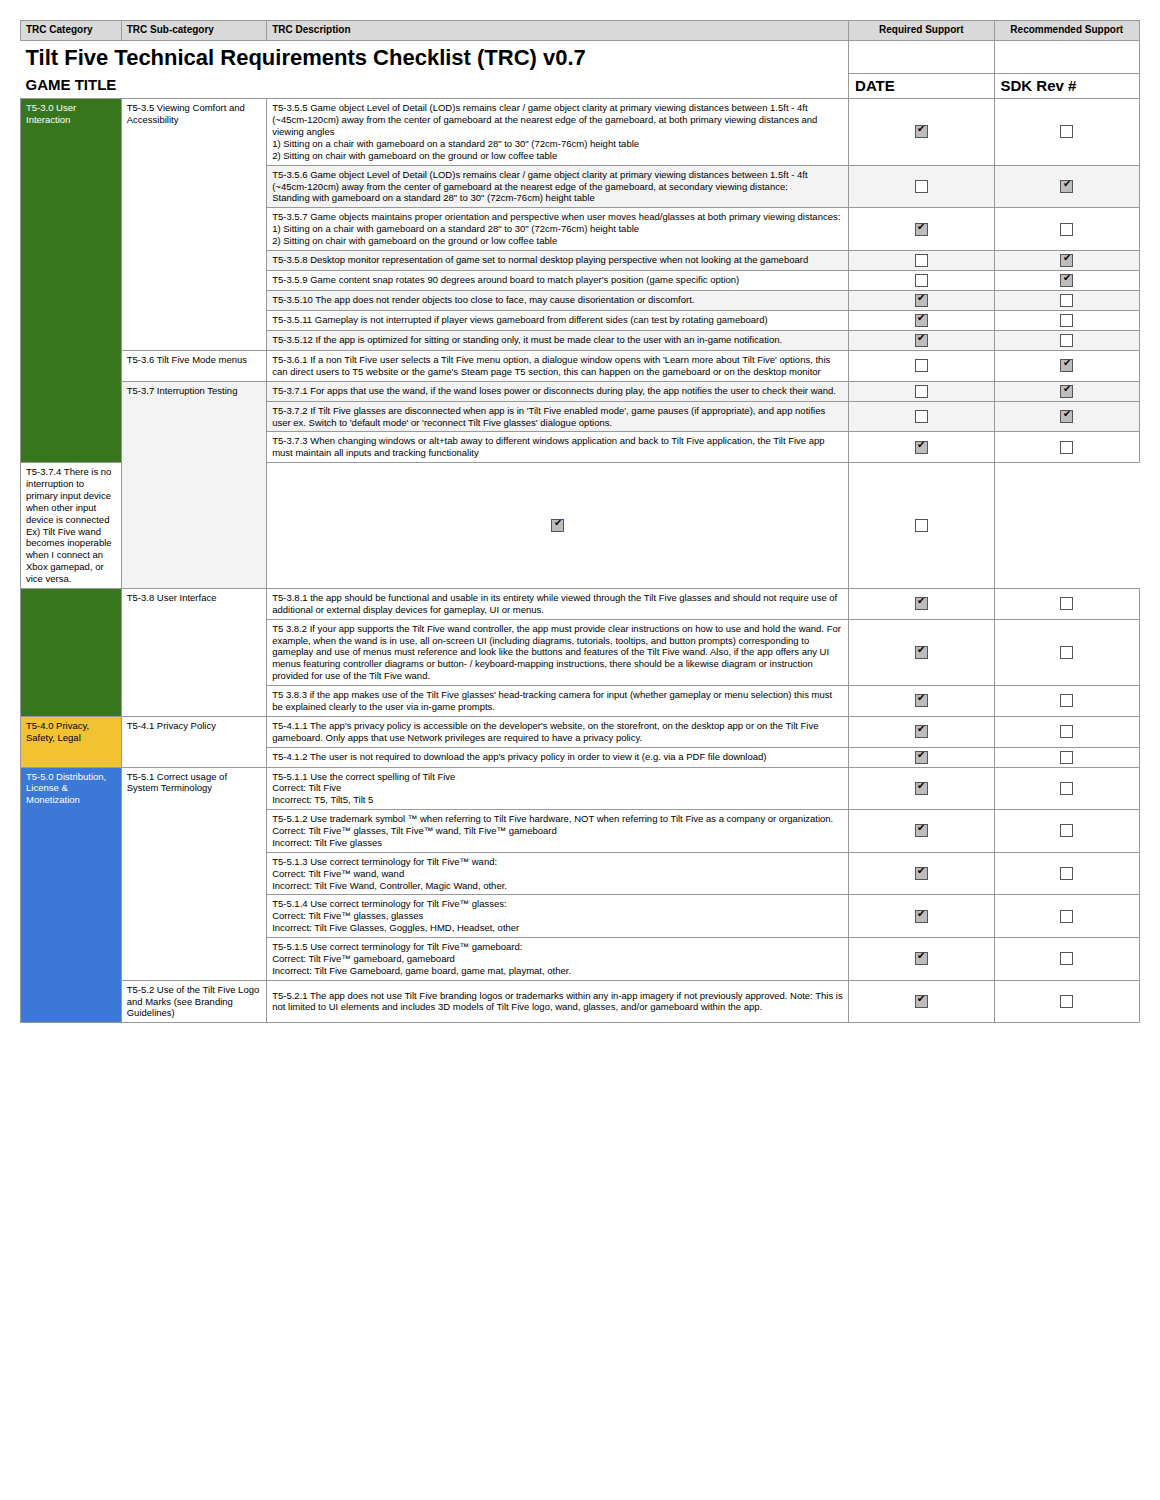| Tilt Five Technical Requirements Checklist (TRC) v0.7 | | |
| GAME TITLE | DATE | SDK Rev # |
| TRC Category | TRC Sub-category | TRC Description | Required Support | Recommended Support |
| T5-3.0 User Interaction | T5-3.5 Viewing Comfort and Accessibility | T5-3.5.5 Game object Level of Detail (LOD)s remains clear / game object clarity at primary viewing distances between 1.5ft - 4ft (~45cm-120cm) away from the center of gameboard at the nearest edge of the gameboard, at both primary viewing distances and viewing angles 1) Sitting on a chair with gameboard on a standard 28" to 30" (72cm-76cm) height table 2) Sitting on chair with gameboard on the ground or low coffee table | | |
| T5-3.5.6 Game object Level of Detail (LOD)s remains clear / game object clarity at primary viewing distances between 1.5ft - 4ft (~45cm-120cm) away from the center of gameboard at the nearest edge of the gameboard, at secondary viewing distance: Standing with gameboard on a standard 28" to 30" (72cm-76cm) height table | | |
| T5-3.5.7 Game objects maintains proper orientation and perspective when user moves head/glasses at both primary viewing distances: 1) Sitting on a chair with gameboard on a standard 28" to 30" (72cm-76cm) height table 2) Sitting on chair with gameboard on the ground or low coffee table | | |
| T5-3.5.8 Desktop monitor representation of game set to normal desktop playing perspective when not looking at the gameboard | | |
| T5-3.5.9 Game content snap rotates 90 degrees around board to match player's position (game specific option) | | |
| T5-3.5.10 The app does not render objects too close to face, may cause disorientation or discomfort. | | |
| T5-3.5.11 Gameplay is not interrupted if player views gameboard from different sides (can test by rotating gameboard) | | |
| T5-3.5.12 If the app is optimized for sitting or standing only, it must be made clear to the user with an in-game notification. | | |
| T5-3.6 Tilt Five Mode menus | T5-3.6.1 If a non Tilt Five user selects a Tilt Five menu option, a dialogue window opens with 'Learn more about Tilt Five' options, this can direct users to T5 website or the game's Steam page T5 section, this can happen on the gameboard or on the desktop monitor | | |
| T5-3.7 Interruption Testing | T5-3.7.1 For apps that use the wand, if the wand loses power or disconnects during play, the app notifies the user to check their wand. | | |
| T5-3.7.2 If Tilt Five glasses are disconnected when app is in 'Tilt Five enabled mode', game pauses (if appropriate), and app notifies user ex. Switch to 'default mode' or 'reconnect Tilt Five glasses' dialogue options. | | |
| T5-3.7.3 When changing windows or alt+tab away to different windows application and back to Tilt Five application, the Tilt Five app must maintain all inputs and tracking functionality | | |
| T5-3.7.4 There is no interruption to primary input device when other input device is connected Ex) Tilt Five wand becomes inoperable when I connect an Xbox gamepad, or vice versa. | | |
| | T5-3.8 User Interface | T5-3.8.1 the app should be functional and usable in its entirety while viewed through the Tilt Five glasses and should not require use of additional or external display devices for gameplay, UI or menus. | | |
| T5 3.8.2 If your app supports the Tilt Five wand controller, the app must provide clear instructions on how to use and hold the wand. For example, when the wand is in use, all on-screen UI (including diagrams, tutorials, tooltips, and button prompts) corresponding to gameplay and use of menus must reference and look like the buttons and features of the Tilt Five wand. Also, if the app offers any UI menus featuring controller diagrams or button- / keyboard-mapping instructions, there should be a likewise diagram or instruction provided for use of the Tilt Five wand. | | |
| T5 3.8.3 if the app makes use of the Tilt Five glasses' head-tracking camera for input (whether gameplay or menu selection) this must be explained clearly to the user via in-game prompts. | | |
| T5-4.0 Privacy, Safety, Legal | T5-4.1 Privacy Policy | T5-4.1.1 The app's privacy policy is accessible on the developer's website, on the storefront, on the desktop app or on the Tilt Five gameboard. Only apps that use Network privileges are required to have a privacy policy. | | |
| T5-4.1.2 The user is not required to download the app's privacy policy in order to view it (e.g. via a PDF file download) | | |
| T5-5.0 Distribution, License & Monetization | T5-5.1 Correct usage of System Terminology | T5-5.1.1 Use the correct spelling of Tilt Five Correct: Tilt Five Incorrect: T5, Tilt5, Tilt 5 | | |
| T5-5.1.2 Use trademark symbol ™ when referring to Tilt Five hardware, NOT when referring to Tilt Five as a company or organization. Correct: Tilt Five™ glasses, Tilt Five™ wand, Tilt Five™ gameboard Incorrect: Tilt Five glasses | | |
| T5-5.1.3 Use correct terminology for Tilt Five™ wand: Correct: Tilt Five™ wand, wand Incorrect: Tilt Five Wand, Controller, Magic Wand, other. | | |
| T5-5.1.4 Use correct terminology for Tilt Five™ glasses: Correct: Tilt Five™ glasses, glasses Incorrect: Tilt Five Glasses, Goggles, HMD, Headset, other | | |
| T5-5.1.5 Use correct terminology for Tilt Five™ gameboard: Correct: Tilt Five™ gameboard, gameboard Incorrect: Tilt Five Gameboard, game board, game mat, playmat, other. | | |
| T5-5.2 Use of the Tilt Five Logo and Marks (see Branding Guidelines) | T5-5.2.1 The app does not use Tilt Five branding logos or trademarks within any in-app imagery if not previously approved. Note: This is not limited to UI elements and includes 3D models of Tilt Five logo, wand, glasses, and/or gameboard within the app. | | |